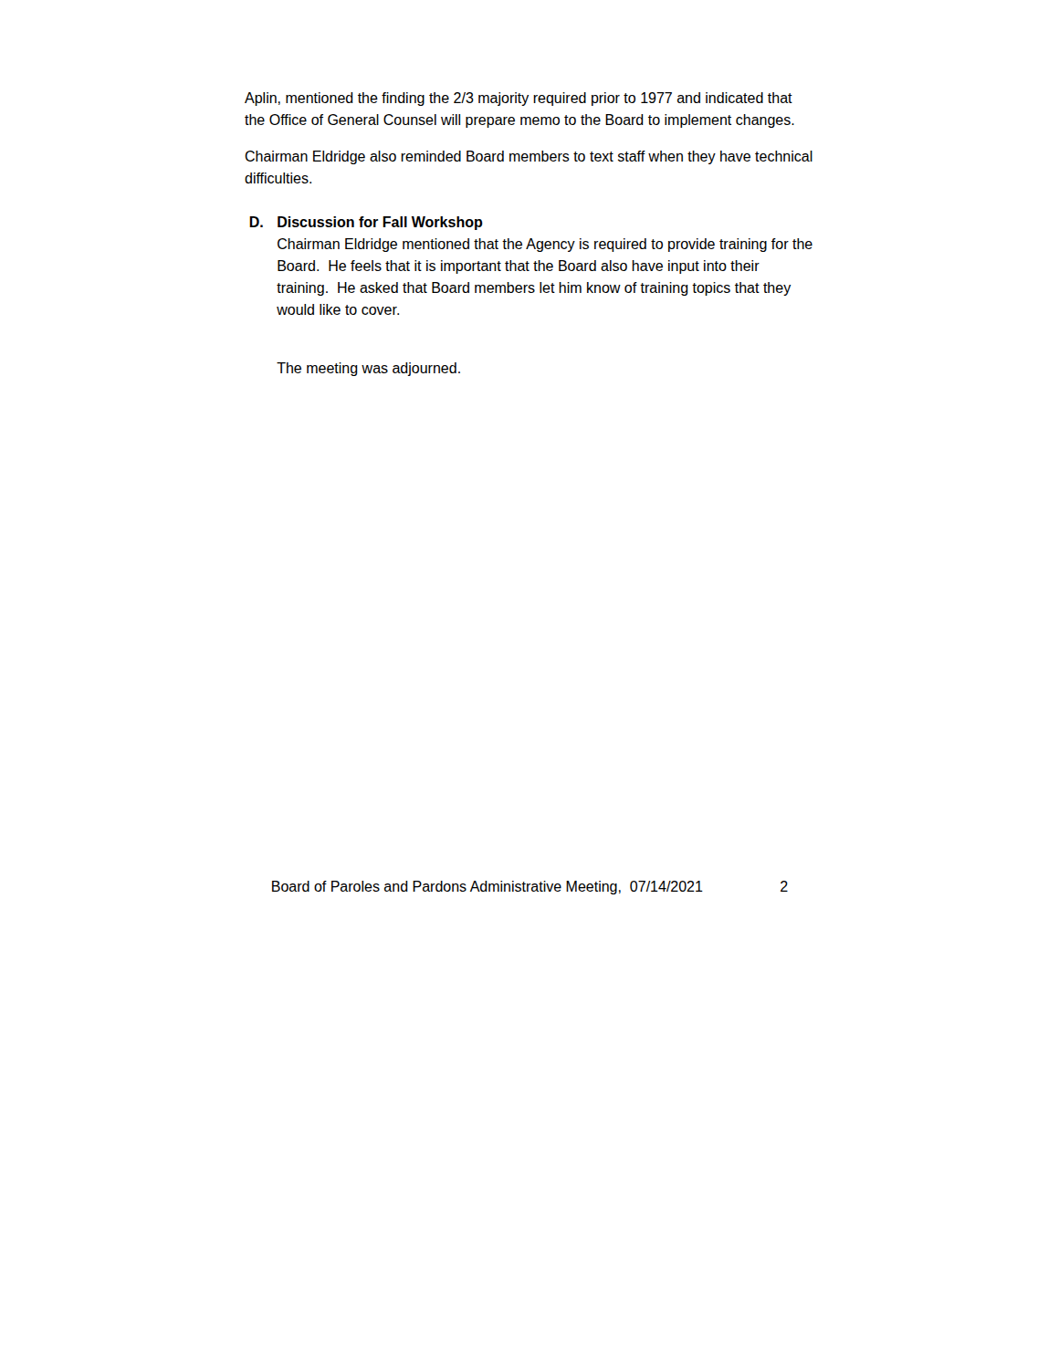Aplin, mentioned the finding the 2/3 majority required prior to 1977 and indicated that the Office of General Counsel will prepare memo to the Board to implement changes.
Chairman Eldridge also reminded Board members to text staff when they have technical difficulties.
D. Discussion for Fall Workshop
Chairman Eldridge mentioned that the Agency is required to provide training for the Board. He feels that it is important that the Board also have input into their training. He asked that Board members let him know of training topics that they would like to cover.
The meeting was adjourned.
Board of Paroles and Pardons Administrative Meeting, 07/14/2021 2